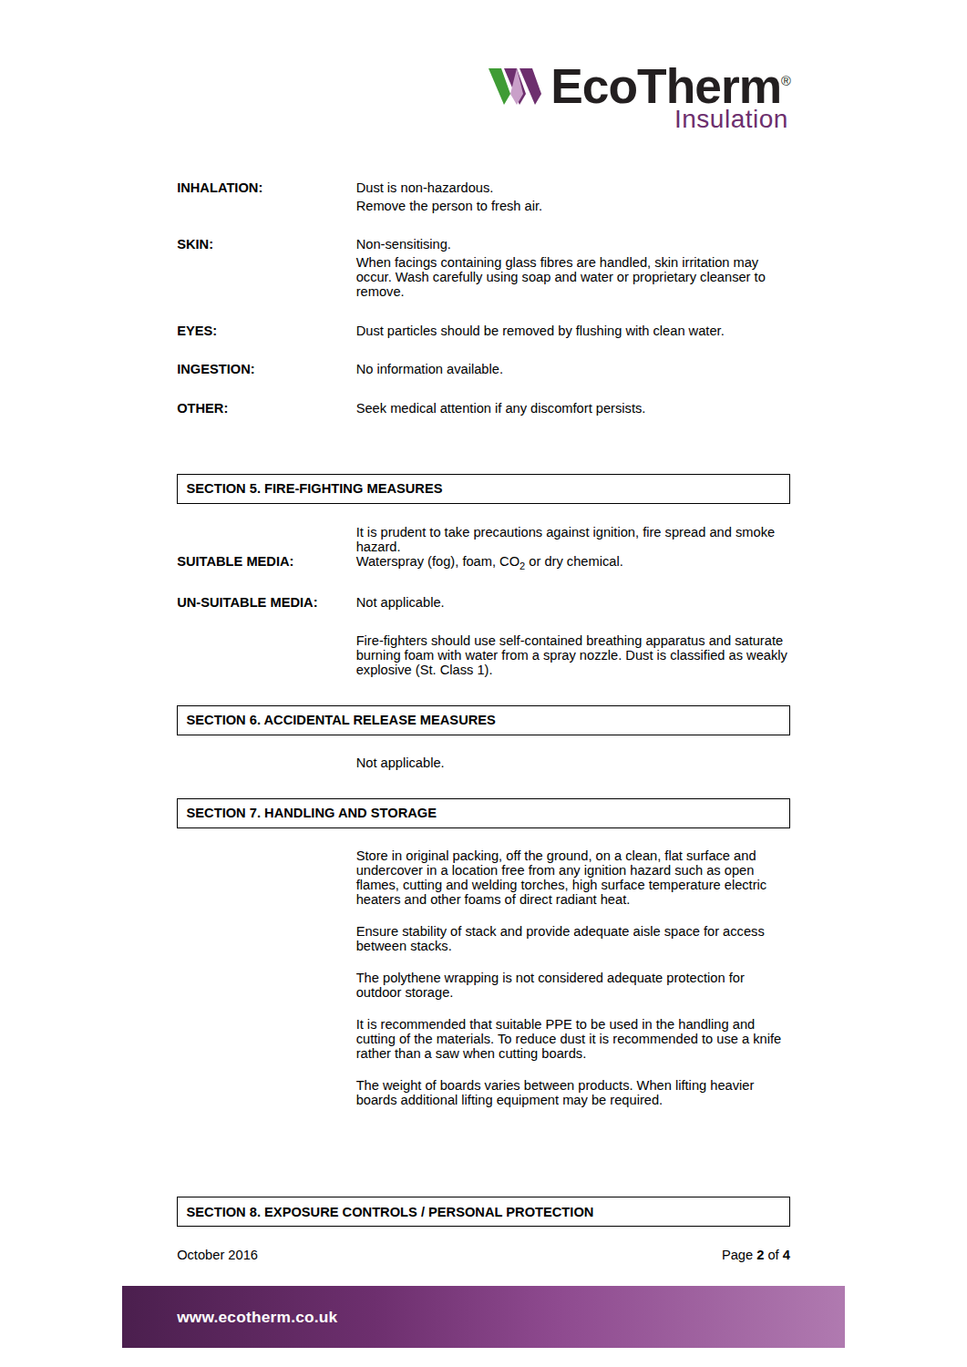EcoTherm®
Insulation
INHALATION:
Dust is non-hazardous.
Remove the person to fresh air.
SKIN:
Non-sensitising.
When facings containing glass fibres are handled, skin irritation may occur. Wash carefully using soap and water or proprietary cleanser to remove.
EYES:
Dust particles should be removed by flushing with clean water.
INGESTION:
No information available.
OTHER:
Seek medical attention if any discomfort persists.
SECTION 5. FIRE-FIGHTING MEASURES
It is prudent to take precautions against ignition, fire spread and smoke hazard.
SUITABLE MEDIA:
Waterspray (fog), foam, CO2 or dry chemical.
UN-SUITABLE MEDIA:
Not applicable.
Fire-fighters should use self-contained breathing apparatus and saturate burning foam with water from a spray nozzle. Dust is classified as weakly explosive (St. Class 1).
SECTION 6. ACCIDENTAL RELEASE MEASURES
Not applicable.
SECTION 7. HANDLING AND STORAGE
Store in original packing, off the ground, on a clean, flat surface and undercover in a location free from any ignition hazard such as open flames, cutting and welding torches, high surface temperature electric heaters and other foams of direct radiant heat.
Ensure stability of stack and provide adequate aisle space for access between stacks.
The polythene wrapping is not considered adequate protection for outdoor storage.
It is recommended that suitable PPE to be used in the handling and cutting of the materials. To reduce dust it is recommended to use a knife rather than a saw when cutting boards.
The weight of boards varies between products. When lifting heavier boards additional lifting equipment may be required.
SECTION 8. EXPOSURE CONTROLS / PERSONAL PROTECTION
October 2016
Page 2 of 4
www.ecotherm.co.uk